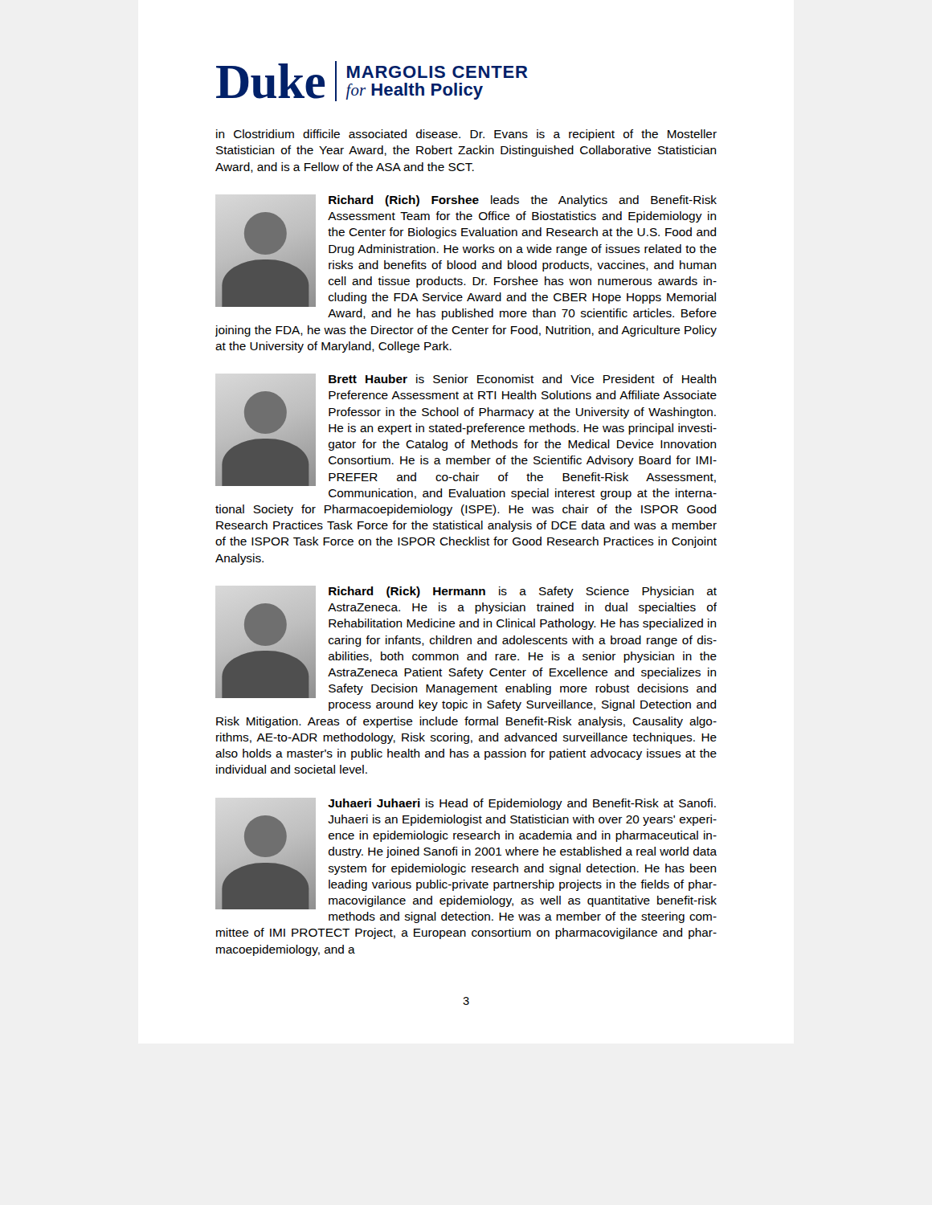Duke
MARGOLIS CENTER
for Health Policy
in Clostridium difficile associated disease. Dr. Evans is a recipient of the Mosteller Statistician of the Year Award, the Robert Zackin Distinguished Collaborative Statistician Award, and is a Fellow of the ASA and the SCT.
Richard (Rich) Forshee leads the Analytics and Benefit-Risk Assessment Team for the Office of Biostatistics and Epidemiology in the Center for Biologics Evaluation and Research at the U.S. Food and Drug Administration. He works on a wide range of issues related to the risks and benefits of blood and blood products, vaccines, and human cell and tissue products. Dr. Forshee has won numerous awards including the FDA Service Award and the CBER Hope Hopps Memorial Award, and he has published more than 70 scientific articles. Before joining the FDA, he was the Director of the Center for Food, Nutrition, and Agriculture Policy at the University of Maryland, College Park.
Brett Hauber is Senior Economist and Vice President of Health Preference Assessment at RTI Health Solutions and Affiliate Associate Professor in the School of Pharmacy at the University of Washington. He is an expert in stated-preference methods. He was principal investigator for the Catalog of Methods for the Medical Device Innovation Consortium. He is a member of the Scientific Advisory Board for IMI-PREFER and co-chair of the Benefit-Risk Assessment, Communication, and Evaluation special interest group at the international Society for Pharmacoepidemiology (ISPE). He was chair of the ISPOR Good Research Practices Task Force for the statistical analysis of DCE data and was a member of the ISPOR Task Force on the ISPOR Checklist for Good Research Practices in Conjoint Analysis.
Richard (Rick) Hermann is a Safety Science Physician at AstraZeneca. He is a physician trained in dual specialties of Rehabilitation Medicine and in Clinical Pathology. He has specialized in caring for infants, children and adolescents with a broad range of disabilities, both common and rare. He is a senior physician in the AstraZeneca Patient Safety Center of Excellence and specializes in Safety Decision Management enabling more robust decisions and process around key topic in Safety Surveillance, Signal Detection and Risk Mitigation. Areas of expertise include formal Benefit-Risk analysis, Causality algorithms, AE-to-ADR methodology, Risk scoring, and advanced surveillance techniques. He also holds a master's in public health and has a passion for patient advocacy issues at the individual and societal level.
Juhaeri Juhaeri is Head of Epidemiology and Benefit-Risk at Sanofi. Juhaeri is an Epidemiologist and Statistician with over 20 years' experience in epidemiologic research in academia and in pharmaceutical industry. He joined Sanofi in 2001 where he established a real world data system for epidemiologic research and signal detection. He has been leading various public-private partnership projects in the fields of pharmacovigilance and epidemiology, as well as quantitative benefit-risk methods and signal detection. He was a member of the steering committee of IMI PROTECT Project, a European consortium on pharmacovigilance and pharmacoepidemiology, and a
3